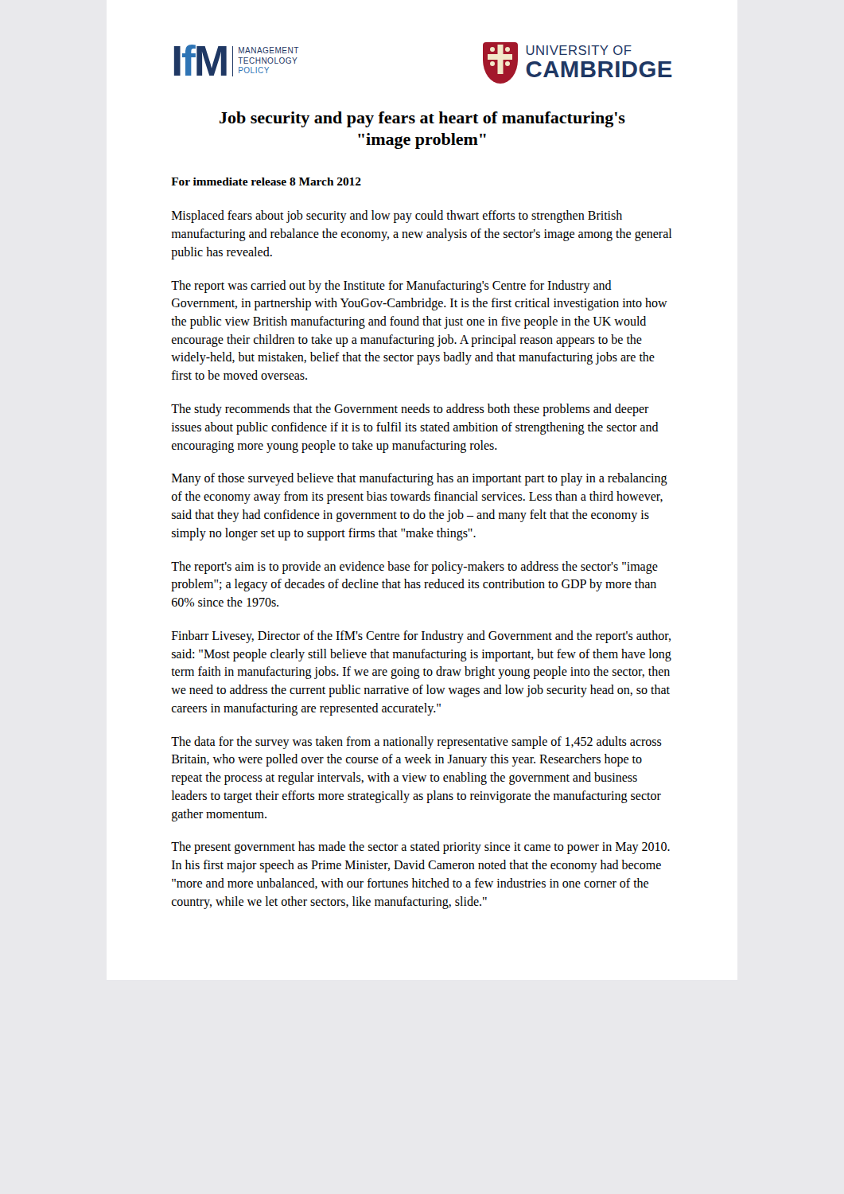If M
Management Technology Policy
UNIVERSITY OF
CAMBRIDGE
Job security and pay fears at heart of manufacturing's
"image problem"
For immediate release 8 March 2012
Misplaced fears about job security and low pay could thwart efforts to strengthen British manufacturing and rebalance the economy, a new analysis of the sector's image among the general public has revealed.
The report was carried out by the Institute for Manufacturing's Centre for Industry and Government, in partnership with YouGov-Cambridge. It is the first critical investigation into how the public view British manufacturing and found that just one in five people in the UK would encourage their children to take up a manufacturing job. A principal reason appears to be the widely-held, but mistaken, belief that the sector pays badly and that manufacturing jobs are the first to be moved overseas.
The study recommends that the Government needs to address both these problems and deeper issues about public confidence if it is to fulfil its stated ambition of strengthening the sector and encouraging more young people to take up manufacturing roles.
Many of those surveyed believe that manufacturing has an important part to play in a rebalancing of the economy away from its present bias towards financial services. Less than a third however, said that they had confidence in government to do the job – and many felt that the economy is simply no longer set up to support firms that "make things".
The report's aim is to provide an evidence base for policy-makers to address the sector's "image problem"; a legacy of decades of decline that has reduced its contribution to GDP by more than 60% since the 1970s.
Finbarr Livesey, Director of the IfM's Centre for Industry and Government and the report's author, said: "Most people clearly still believe that manufacturing is important, but few of them have long term faith in manufacturing jobs. If we are going to draw bright young people into the sector, then we need to address the current public narrative of low wages and low job security head on, so that careers in manufacturing are represented accurately."
The data for the survey was taken from a nationally representative sample of 1,452 adults across Britain, who were polled over the course of a week in January this year. Researchers hope to repeat the process at regular intervals, with a view to enabling the government and business leaders to target their efforts more strategically as plans to reinvigorate the manufacturing sector gather momentum.
The present government has made the sector a stated priority since it came to power in May 2010. In his first major speech as Prime Minister, David Cameron noted that the economy had become "more and more unbalanced, with our fortunes hitched to a few industries in one corner of the country, while we let other sectors, like manufacturing, slide."